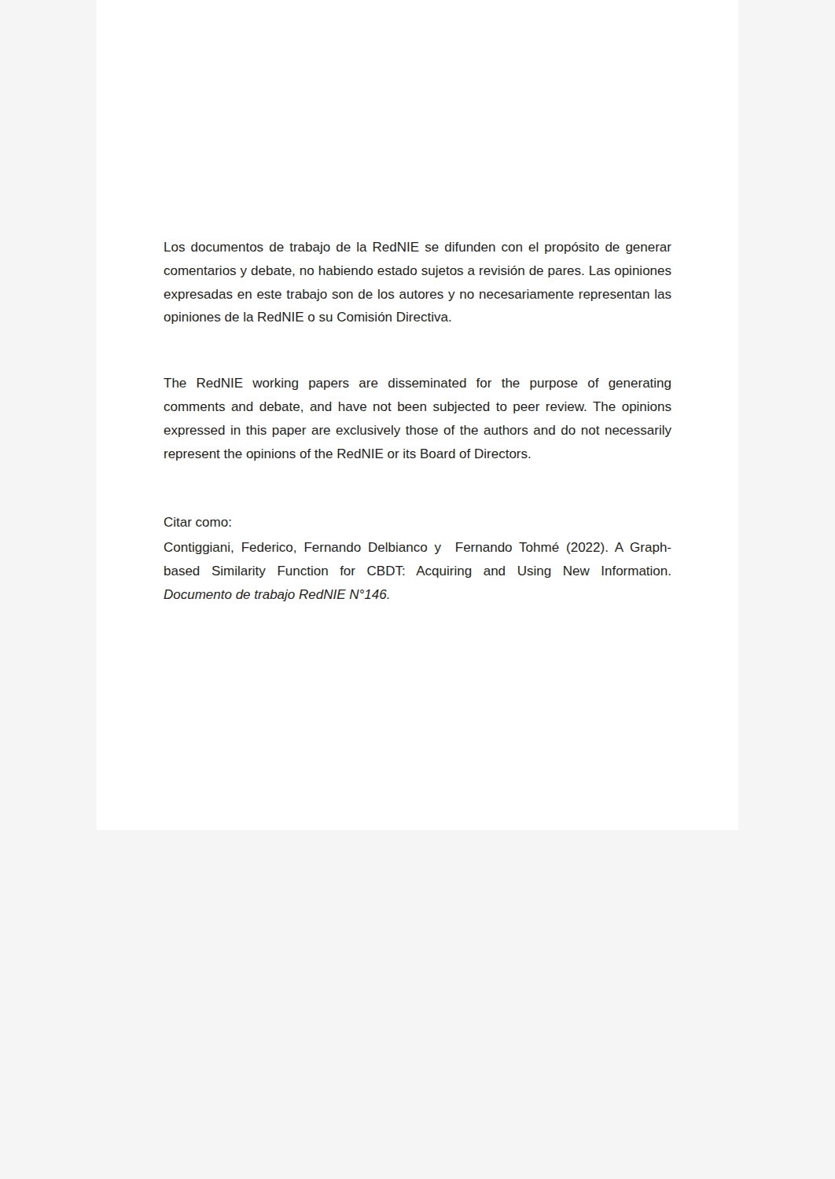Los documentos de trabajo de la RedNIE se difunden con el propósito de generar comentarios y debate, no habiendo estado sujetos a revisión de pares. Las opiniones expresadas en este trabajo son de los autores y no necesariamente representan las opiniones de la RedNIE o su Comisión Directiva.
The RedNIE working papers are disseminated for the purpose of generating comments and debate, and have not been subjected to peer review. The opinions expressed in this paper are exclusively those of the authors and do not necessarily represent the opinions of the RedNIE or its Board of Directors.
Citar como:
Contiggiani, Federico, Fernando Delbianco y Fernando Tohmé (2022). A Graph-based Similarity Function for CBDT: Acquiring and Using New Information. Documento de trabajo RedNIE N°146.